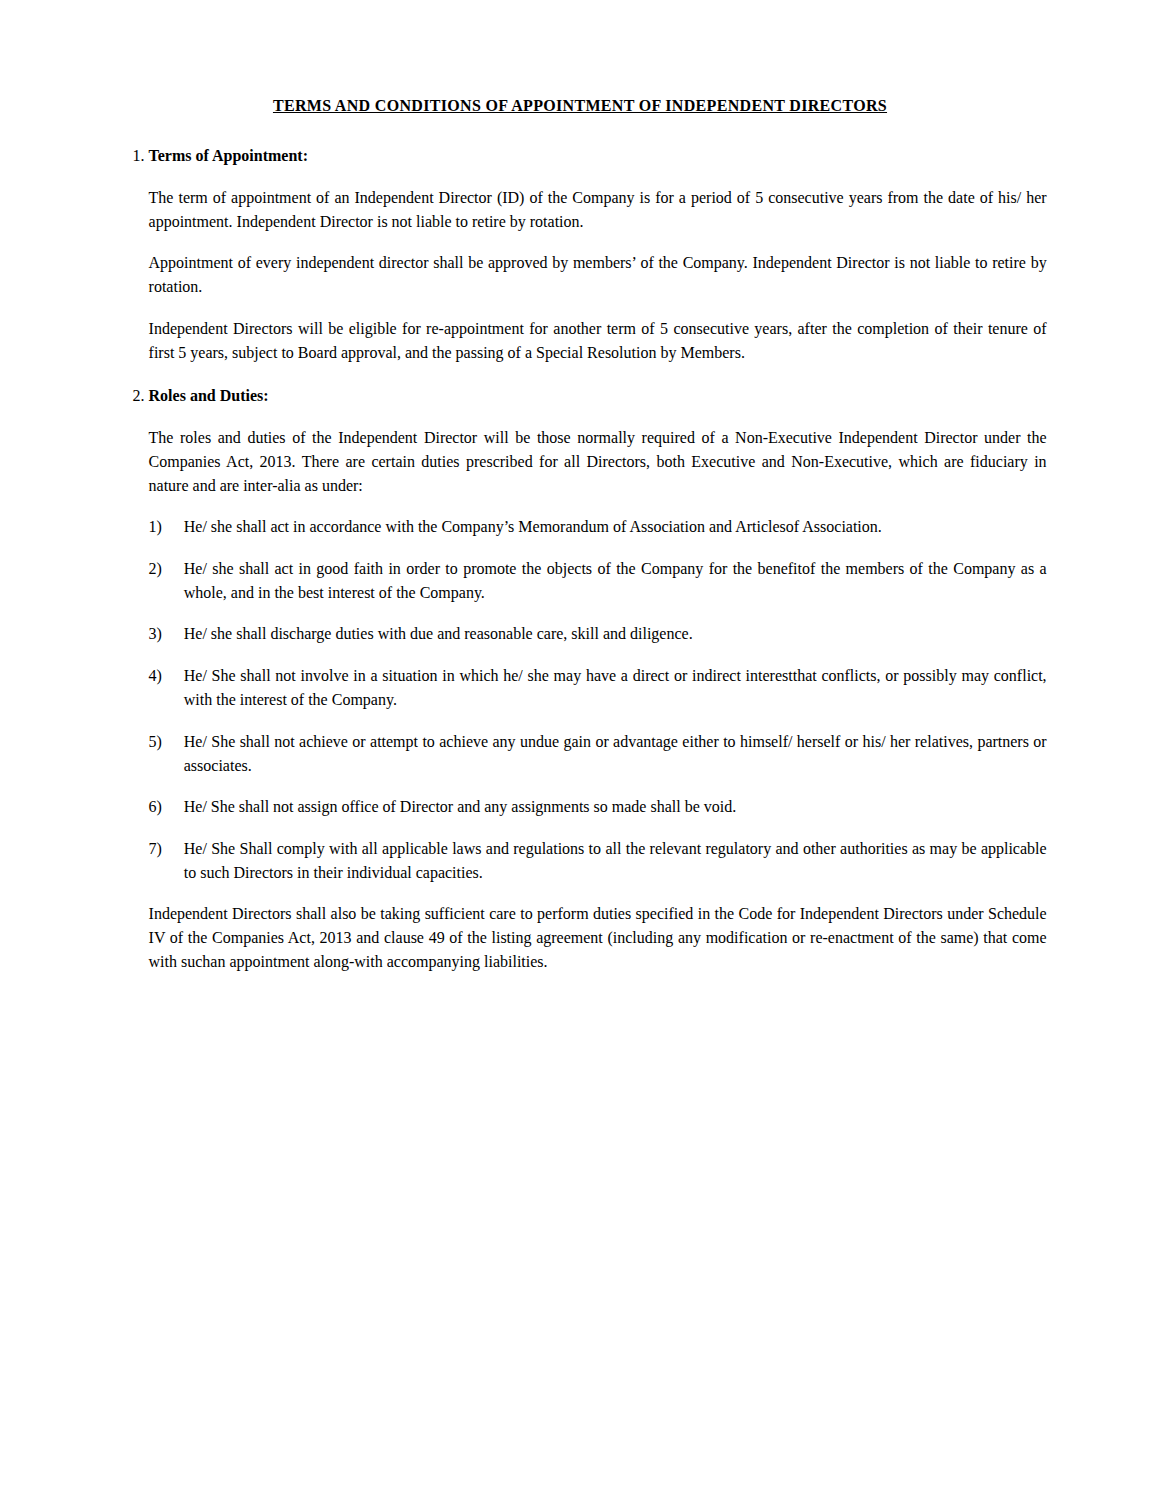TERMS AND CONDITIONS OF APPOINTMENT OF INDEPENDENT DIRECTORS
Terms of Appointment:
The term of appointment of an Independent Director (ID) of the Company is for a period of 5 consecutive years from the date of his/ her appointment. Independent Director is not liable to retire by rotation.
Appointment of every independent director shall be approved by members’ of the Company. Independent Director is not liable to retire by rotation.
Independent Directors will be eligible for re-appointment for another term of 5 consecutive years, after the completion of their tenure of first 5 years, subject to Board approval, and the passing of a Special Resolution by Members.
Roles and Duties:
The roles and duties of the Independent Director will be those normally required of a Non-Executive Independent Director under the Companies Act, 2013. There are certain duties prescribed for all Directors, both Executive and Non-Executive, which are fiduciary in nature and are inter-alia as under:
He/ she shall act in accordance with the Company’s Memorandum of Association and Articlesof Association.
He/ she shall act in good faith in order to promote the objects of the Company for the benefitof the members of the Company as a whole, and in the best interest of the Company.
He/ she shall discharge duties with due and reasonable care, skill and diligence.
He/ She shall not involve in a situation in which he/ she may have a direct or indirect interestthat conflicts, or possibly may conflict, with the interest of the Company.
He/ She shall not achieve or attempt to achieve any undue gain or advantage either to himself/ herself or his/ her relatives, partners or associates.
He/ She shall not assign office of Director and any assignments so made shall be void.
He/ She Shall comply with all applicable laws and regulations to all the relevant regulatory and other authorities as may be applicable to such Directors in their individual capacities.
Independent Directors shall also be taking sufficient care to perform duties specified in the Code for Independent Directors under Schedule IV of the Companies Act, 2013 and clause 49 of the listing agreement (including any modification or re-enactment of the same) that come with suchan appointment along-with accompanying liabilities.